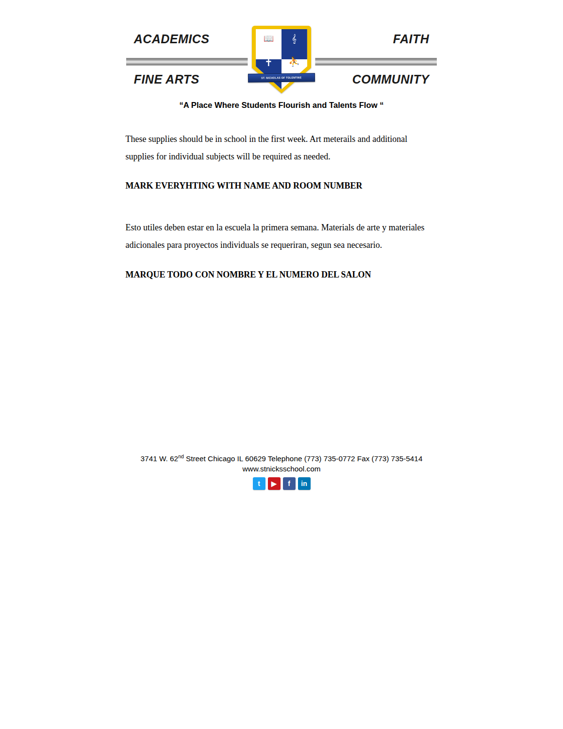ACADEMICS
📖
𝄞
✝
⛹
ST. NICHOLAS OF TOLENTINE
FAITH
FINE ARTS
COMMUNITY
“A Place Where Students Flourish and Talents Flow “
These supplies should be in school in the first week. Art meterails and additional supplies for individual subjects will be required as needed.
MARK EVERYHTING WITH NAME AND ROOM NUMBER
Esto utiles deben estar en la escuela la primera semana. Materials de arte y materiales adicionales para proyectos individuals se requeriran, segun sea necesario.
MARQUE TODO CON NOMBRE Y EL NUMERO DEL SALON
3741 W. 62nd Street Chicago IL 60629 Telephone (773) 735-0772 Fax (773) 735-5414
www.stnicksschool.com
t ▶ f in